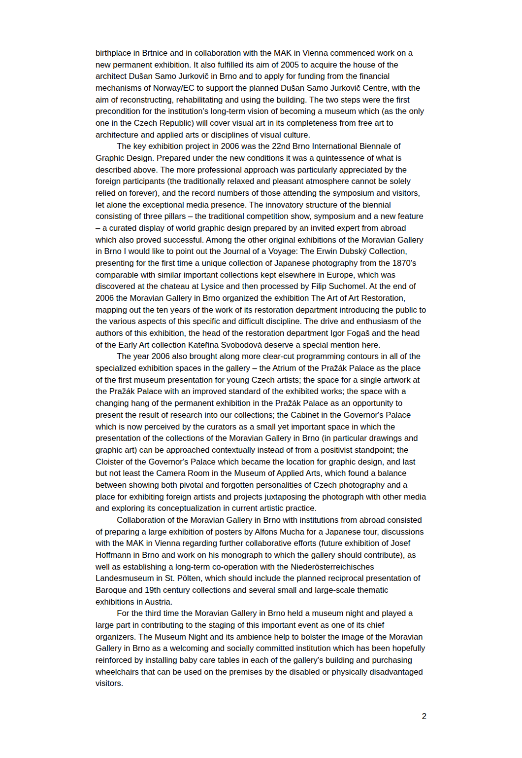birthplace in Brtnice and in collaboration with the MAK in Vienna commenced work on a new permanent exhibition. It also fulfilled its aim of 2005 to acquire the house of the architect Dušan Samo Jurkovič in Brno and to apply for funding from the financial mechanisms of Norway/EC to support the planned Dušan Samo Jurkovič Centre, with the aim of reconstructing, rehabilitating and using the building. The two steps were the first precondition for the institution's long-term vision of becoming a museum which (as the only one in the Czech Republic) will cover visual art in its completeness from free art to architecture and applied arts or disciplines of visual culture.
The key exhibition project in 2006 was the 22nd Brno International Biennale of Graphic Design. Prepared under the new conditions it was a quintessence of what is described above. The more professional approach was particularly appreciated by the foreign participants (the traditionally relaxed and pleasant atmosphere cannot be solely relied on forever), and the record numbers of those attending the symposium and visitors, let alone the exceptional media presence. The innovatory structure of the biennial consisting of three pillars – the traditional competition show, symposium and a new feature – a curated display of world graphic design prepared by an invited expert from abroad which also proved successful. Among the other original exhibitions of the Moravian Gallery in Brno I would like to point out the Journal of a Voyage: The Erwin Dubský Collection, presenting for the first time a unique collection of Japanese photography from the 1870's comparable with similar important collections kept elsewhere in Europe, which was discovered at the chateau at Lysice and then processed by Filip Suchomel. At the end of 2006 the Moravian Gallery in Brno organized the exhibition The Art of Art Restoration, mapping out the ten years of the work of its restoration department introducing the public to the various aspects of this specific and difficult discipline. The drive and enthusiasm of the authors of this exhibition, the head of the restoration department Igor Fogaš and the head of the Early Art collection Kateřina Svobodová deserve a special mention here.
The year 2006 also brought along more clear-cut programming contours in all of the specialized exhibition spaces in the gallery – the Atrium of the Pražák Palace as the place of the first museum presentation for young Czech artists; the space for a single artwork at the Pražák Palace with an improved standard of the exhibited works; the space with a changing hang of the permanent exhibition in the Pražák Palace as an opportunity to present the result of research into our collections; the Cabinet in the Governor's Palace which is now perceived by the curators as a small yet important space in which the presentation of the collections of the Moravian Gallery in Brno (in particular drawings and graphic art) can be approached contextually instead of from a positivist standpoint; the Cloister of the Governor's Palace which became the location for graphic design, and last but not least the Camera Room in the Museum of Applied Arts, which found a balance between showing both pivotal and forgotten personalities of Czech photography and a place for exhibiting foreign artists and projects juxtaposing the photograph with other media and exploring its conceptualization in current artistic practice.
Collaboration of the Moravian Gallery in Brno with institutions from abroad consisted of preparing a large exhibition of posters by Alfons Mucha for a Japanese tour, discussions with the MAK in Vienna regarding further collaborative efforts (future exhibition of Josef Hoffmann in Brno and work on his monograph to which the gallery should contribute), as well as establishing a long-term co-operation with the Niederösterreichisches Landesmuseum in St. Pölten, which should include the planned reciprocal presentation of Baroque and 19th century collections and several small and large-scale thematic exhibitions in Austria.
For the third time the Moravian Gallery in Brno held a museum night and played a large part in contributing to the staging of this important event as one of its chief organizers. The Museum Night and its ambience help to bolster the image of the Moravian Gallery in Brno as a welcoming and socially committed institution which has been hopefully reinforced by installing baby care tables in each of the gallery's building and purchasing wheelchairs that can be used on the premises by the disabled or physically disadvantaged visitors.
2